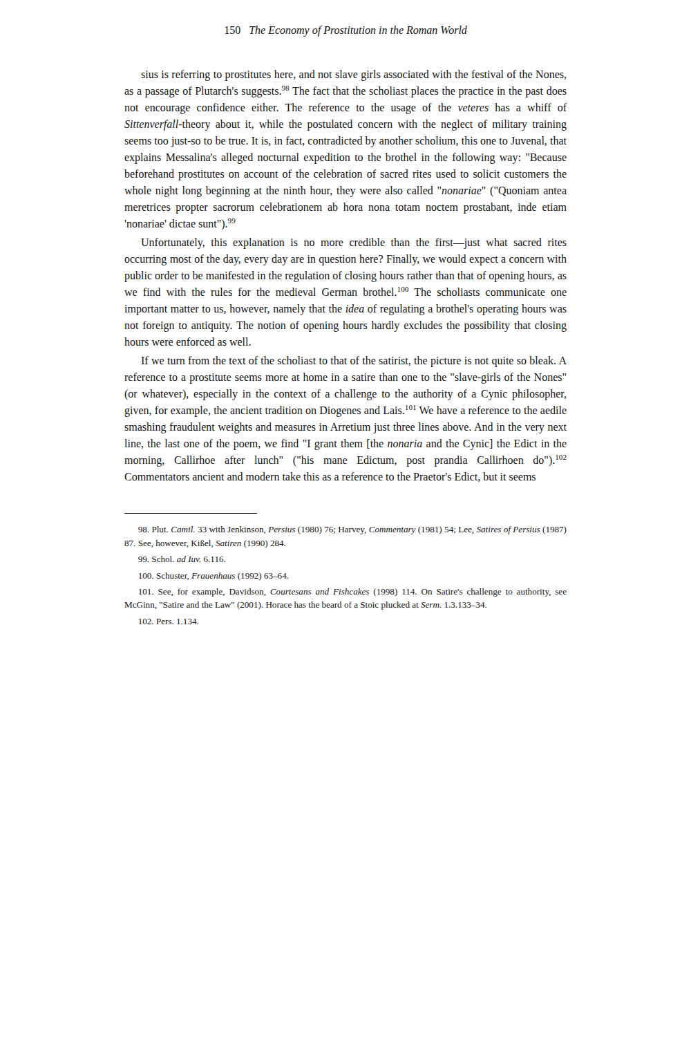150 The Economy of Prostitution in the Roman World
sius is referring to prostitutes here, and not slave girls associated with the festival of the Nones, as a passage of Plutarch's suggests.98 The fact that the scholiast places the practice in the past does not encourage confidence either. The reference to the usage of the veteres has a whiff of Sittenverfall-theory about it, while the postulated concern with the neglect of military training seems too just-so to be true. It is, in fact, contradicted by another scholium, this one to Juvenal, that explains Messalina's alleged nocturnal expedition to the brothel in the following way: "Because beforehand prostitutes on account of the celebration of sacred rites used to solicit customers the whole night long beginning at the ninth hour, they were also called "nonariae" ("Quoniam antea meretrices propter sacrorum celebrationem ab hora nona totam noctem prostabant, inde etiam 'nonariae' dictae sunt").99
Unfortunately, this explanation is no more credible than the first—just what sacred rites occurring most of the day, every day are in question here? Finally, we would expect a concern with public order to be manifested in the regulation of closing hours rather than that of opening hours, as we find with the rules for the medieval German brothel.100 The scholiasts communicate one important matter to us, however, namely that the idea of regulating a brothel's operating hours was not foreign to antiquity. The notion of opening hours hardly excludes the possibility that closing hours were enforced as well.
If we turn from the text of the scholiast to that of the satirist, the picture is not quite so bleak. A reference to a prostitute seems more at home in a satire than one to the "slave-girls of the Nones" (or whatever), especially in the context of a challenge to the authority of a Cynic philosopher, given, for example, the ancient tradition on Diogenes and Lais.101 We have a reference to the aedile smashing fraudulent weights and measures in Arretium just three lines above. And in the very next line, the last one of the poem, we find "I grant them [the nonaria and the Cynic] the Edict in the morning, Callirhoe after lunch" ("his mane Edictum, post prandia Callirhoen do").102 Commentators ancient and modern take this as a reference to the Praetor's Edict, but it seems
Plut. Camil. 33 with Jenkinson, Persius (1980) 76; Harvey, Commentary (1981) 54; Lee, Satires of Persius (1987) 87. See, however, Kißel, Satiren (1990) 284.
Schol. ad Iuv. 6.116.
Schuster, Frauenhaus (1992) 63–64.
See, for example, Davidson, Courtesans and Fishcakes (1998) 114. On Satire's challenge to authority, see McGinn, "Satire and the Law" (2001). Horace has the beard of a Stoic plucked at Serm. 1.3.133–34.
Pers. 1.134.